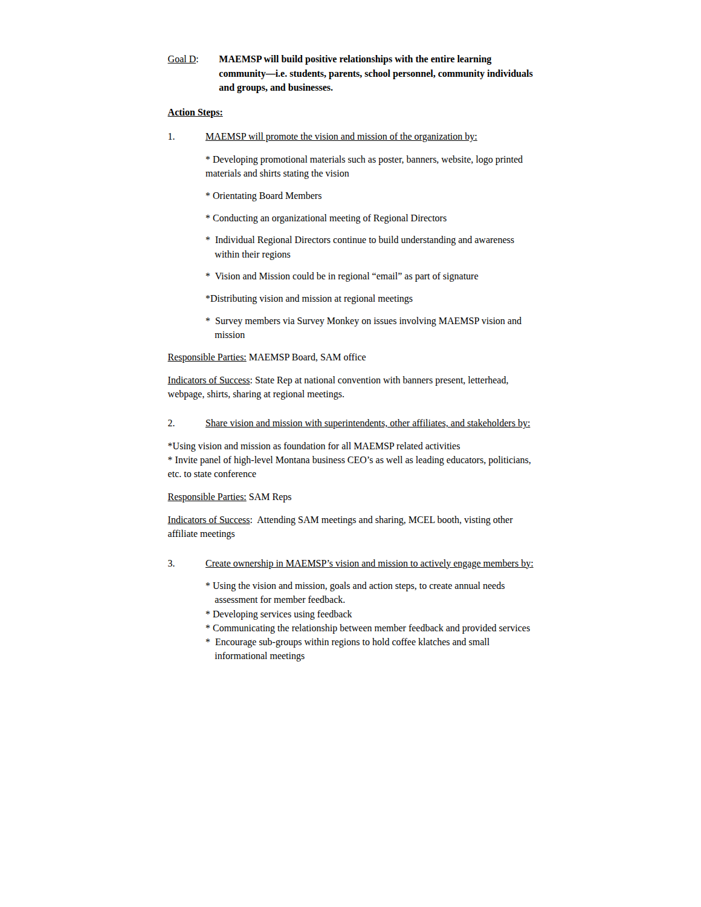Goal D:
MAEMSP will build positive relationships with the entire learning community—i.e. students, parents, school personnel, community individuals and groups, and businesses.
Action Steps:
1.
MAEMSP will promote the vision and mission of the organization by:
* Developing promotional materials such as poster, banners, website, logo printed materials and shirts stating the vision
* Orientating Board Members
* Conducting an organizational meeting of Regional Directors
* Individual Regional Directors continue to build understanding and awareness within their regions
* Vision and Mission could be in regional “email” as part of signature
*Distributing vision and mission at regional meetings
* Survey members via Survey Monkey on issues involving MAEMSP vision and mission
Responsible Parties: MAEMSP Board, SAM office
Indicators of Success: State Rep at national convention with banners present, letterhead, webpage, shirts, sharing at regional meetings.
2.
Share vision and mission with superintendents, other affiliates, and stakeholders by:
*Using vision and mission as foundation for all MAEMSP related activities
* Invite panel of high-level Montana business CEO’s as well as leading educators, politicians, etc. to state conference
Responsible Parties: SAM Reps
Indicators of Success: Attending SAM meetings and sharing, MCEL booth, visting other affiliate meetings
3.
Create ownership in MAEMSP’s vision and mission to actively engage members by:
* Using the vision and mission, goals and action steps, to create annual needs assessment for member feedback.
* Developing services using feedback
* Communicating the relationship between member feedback and provided services
* Encourage sub-groups within regions to hold coffee klatches and small informational meetings